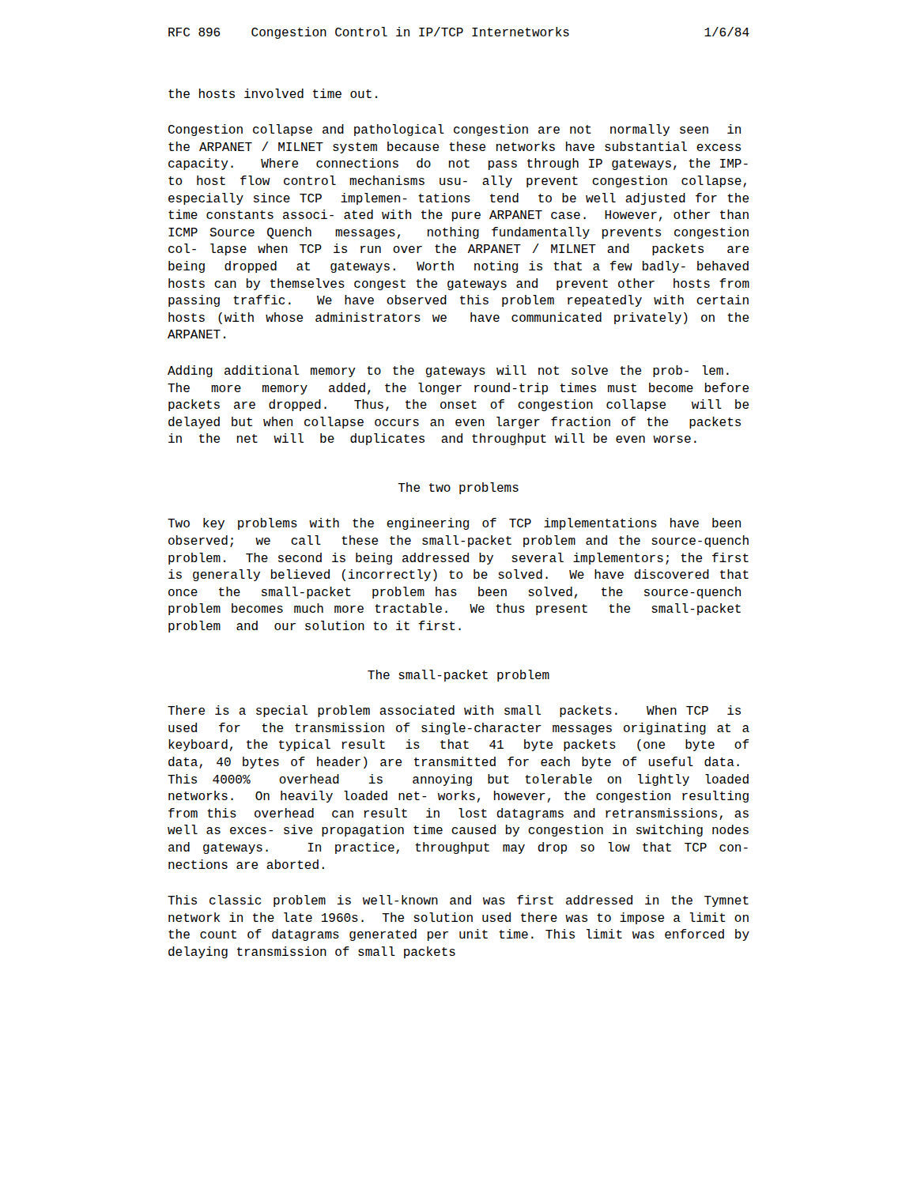RFC 896 Congestion Control in IP/TCP Internetworks 1/6/84
the hosts involved time out.
Congestion collapse and pathological congestion are not normally seen in the ARPANET / MILNET system because these networks have substantial excess capacity. Where connections do not pass through IP gateways, the IMP-to host flow control mechanisms usu- ally prevent congestion collapse, especially since TCP implemen- tations tend to be well adjusted for the time constants associ- ated with the pure ARPANET case. However, other than ICMP Source Quench messages, nothing fundamentally prevents congestion col- lapse when TCP is run over the ARPANET / MILNET and packets are being dropped at gateways. Worth noting is that a few badly- behaved hosts can by themselves congest the gateways and prevent other hosts from passing traffic. We have observed this problem repeatedly with certain hosts (with whose administrators we have communicated privately) on the ARPANET.
Adding additional memory to the gateways will not solve the prob- lem. The more memory added, the longer round-trip times must become before packets are dropped. Thus, the onset of congestion collapse will be delayed but when collapse occurs an even larger fraction of the packets in the net will be duplicates and throughput will be even worse.
The two problems
Two key problems with the engineering of TCP implementations have been observed; we call these the small-packet problem and the source-quench problem. The second is being addressed by several implementors; the first is generally believed (incorrectly) to be solved. We have discovered that once the small-packet problem has been solved, the source-quench problem becomes much more tractable. We thus present the small-packet problem and our solution to it first.
The small-packet problem
There is a special problem associated with small packets. When TCP is used for the transmission of single-character messages originating at a keyboard, the typical result is that 41 byte packets (one byte of data, 40 bytes of header) are transmitted for each byte of useful data. This 4000% overhead is annoying but tolerable on lightly loaded networks. On heavily loaded net- works, however, the congestion resulting from this overhead can result in lost datagrams and retransmissions, as well as exces- sive propagation time caused by congestion in switching nodes and gateways. In practice, throughput may drop so low that TCP con- nections are aborted.
This classic problem is well-known and was first addressed in the Tymnet network in the late 1960s. The solution used there was to impose a limit on the count of datagrams generated per unit time. This limit was enforced by delaying transmission of small packets